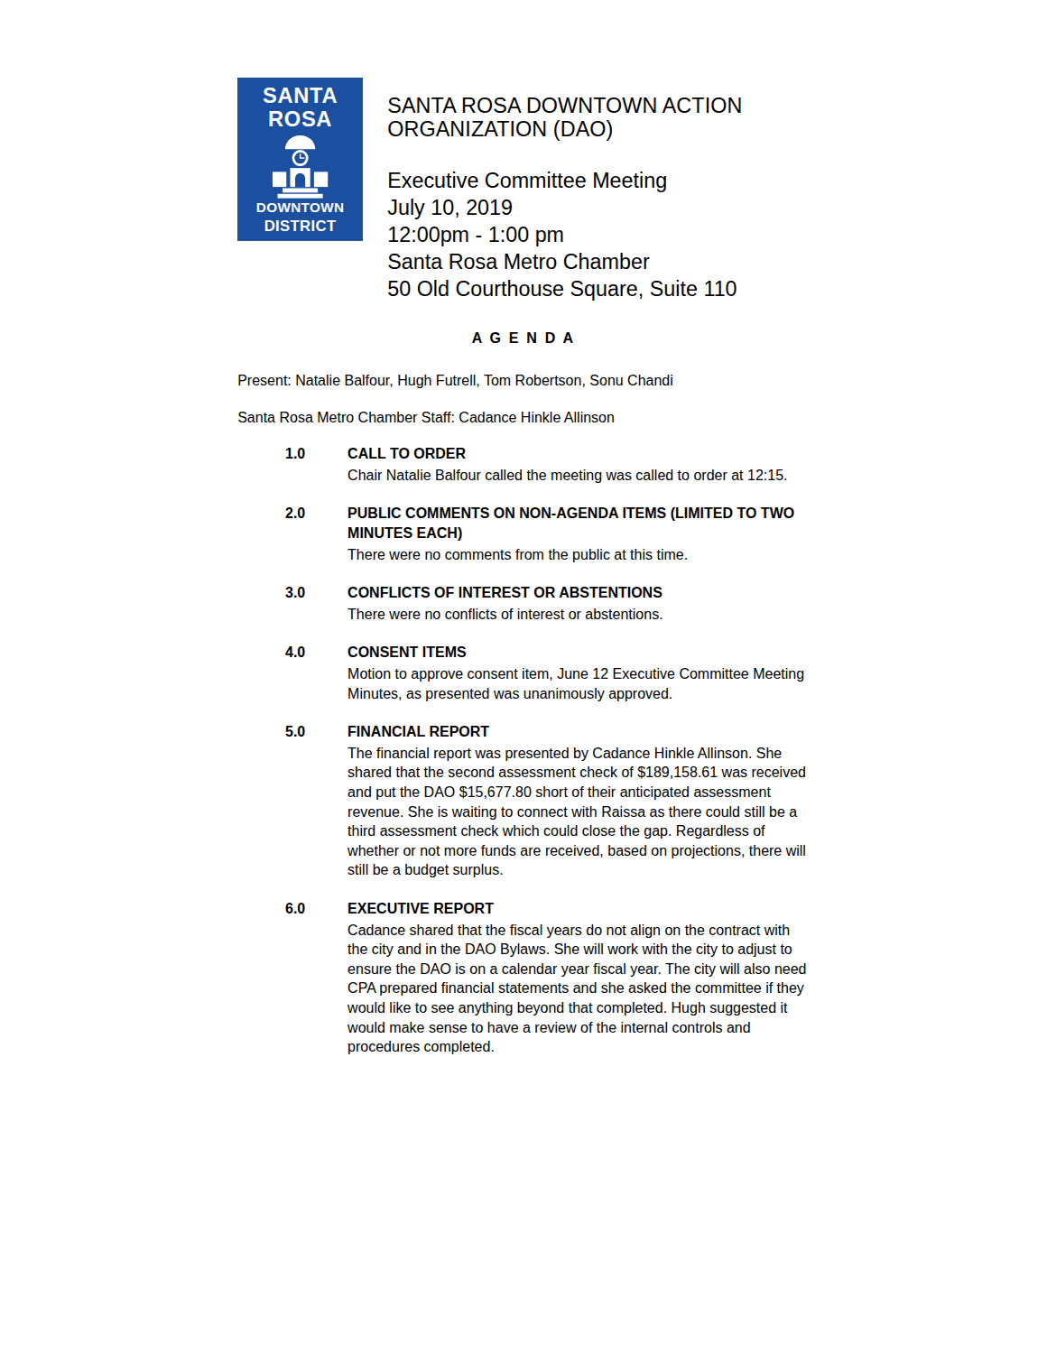SANTA ROSA DOWNTOWN DISTRICT
SANTA ROSA DOWNTOWN ACTION ORGANIZATION (DAO)
Executive Committee Meeting
July 10, 2019
12:00pm - 1:00 pm
Santa Rosa Metro Chamber
50 Old Courthouse Square, Suite 110
A G E N D A
Present: Natalie Balfour, Hugh Futrell, Tom Robertson, Sonu Chandi
Santa Rosa Metro Chamber Staff: Cadance Hinkle Allinson
1.0
Call to Order
Chair Natalie Balfour called the meeting was called to order at 12:15.
2.0
Public Comments on Non-Agenda Items (limited to two minutes each)
There were no comments from the public at this time.
3.0
Conflicts of Interest or Abstentions
There were no conflicts of interest or abstentions.
4.0
Consent Items
Motion to approve consent item, June 12 Executive Committee Meeting Minutes, as presented was unanimously approved.
5.0
Financial Report
The financial report was presented by Cadance Hinkle Allinson. She shared that the second assessment check of $189,158.61 was received and put the DAO $15,677.80 short of their anticipated assessment revenue. She is waiting to connect with Raissa as there could still be a third assessment check which could close the gap. Regardless of whether or not more funds are received, based on projections, there will still be a budget surplus.
6.0
Executive Report
Cadance shared that the fiscal years do not align on the contract with the city and in the DAO Bylaws. She will work with the city to adjust to ensure the DAO is on a calendar year fiscal year. The city will also need CPA prepared financial statements and she asked the committee if they would like to see anything beyond that completed. Hugh suggested it would make sense to have a review of the internal controls and procedures completed.